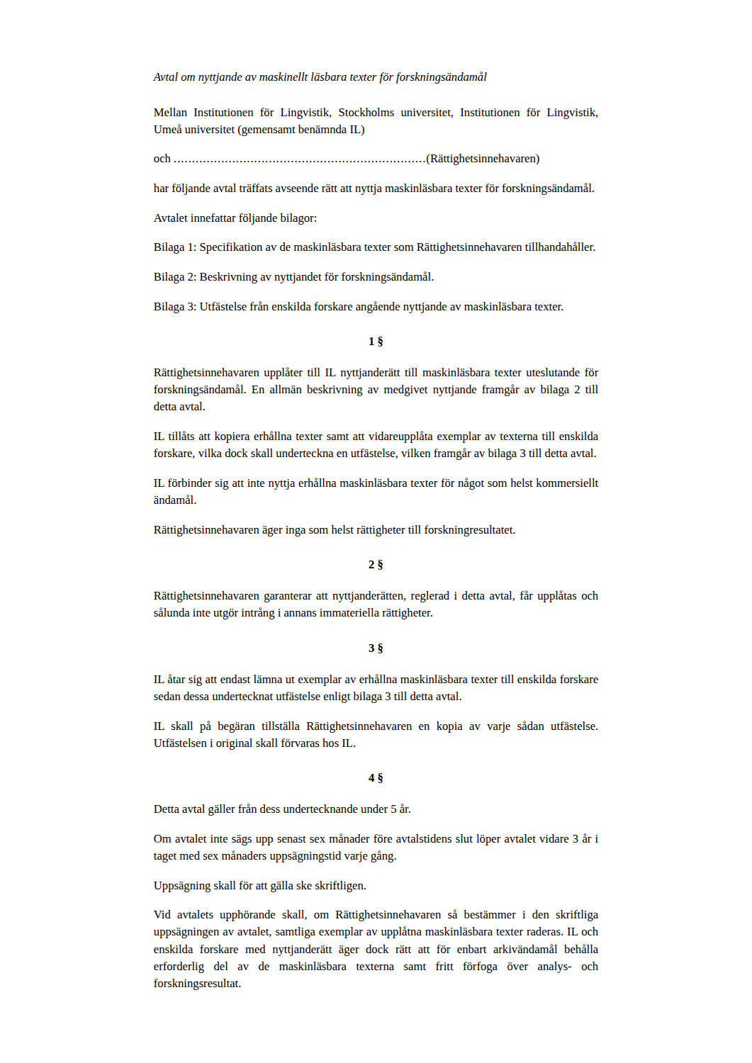Avtal om nyttjande av maskinellt läsbara texter för forskningsändamål
Mellan Institutionen för Lingvistik, Stockholms universitet, Institutionen för Lingvistik, Umeå universitet (gemensamt benämnda IL)
och .....................................................................(Rättighetsinnehavaren)
har följande avtal träffats avseende rätt att nyttja maskinläsbara texter för forskningsändamål.
Avtalet innefattar följande bilagor:
Bilaga 1: Specifikation av de maskinläsbara texter som Rättighetsinnehavaren tillhandahåller.
Bilaga 2: Beskrivning av nyttjandet för forskningsändamål.
Bilaga 3: Utfästelse från enskilda forskare angående nyttjande av maskinläsbara texter.
1 §
Rättighetsinnehavaren upplåter till IL nyttjanderätt till maskinläsbara texter uteslutande för forskningsändamål. En allmän beskrivning av medgivet nyttjande framgår av bilaga 2 till detta avtal.
IL tillåts att kopiera erhållna texter samt att vidareupplåta exemplar av texterna till enskilda forskare, vilka dock skall underteckna en utfästelse, vilken framgår av bilaga 3 till detta avtal.
IL förbinder sig att inte nyttja erhållna maskinläsbara texter för något som helst kommersiellt ändamål.
Rättighetsinnehavaren äger inga som helst rättigheter till forskningresultatet.
2 §
Rättighetsinnehavaren garanterar att nyttjanderätten, reglerad i detta avtal, får upplåtas och sålunda inte utgör intrång i annans immateriella rättigheter.
3 §
IL åtar sig att endast lämna ut exemplar av erhållna maskinläsbara texter till enskilda forskare sedan dessa undertecknat utfästelse enligt bilaga 3 till detta avtal.
IL skall på begäran tillställa Rättighetsinnehavaren en kopia av varje sådan utfästelse. Utfästelsen i original skall förvaras hos IL.
4 §
Detta avtal gäller från dess undertecknande under 5 år.
Om avtalet inte sägs upp senast sex månader före avtalstidens slut löper avtalet vidare 3 år i taget med sex månaders uppsägningstid varje gång.
Uppsägning skall för att gälla ske skriftligen.
Vid avtalets upphörande skall, om Rättighetsinnehavaren så bestämmer i den skriftliga uppsägningen av avtalet, samtliga exemplar av upplåtna maskinläsbara texter raderas. IL och enskilda forskare med nyttjanderätt äger dock rätt att för enbart arkivändamål behålla erforderlig del av de maskinläsbara texterna samt fritt förfoga över analys- och forskningsresultat.